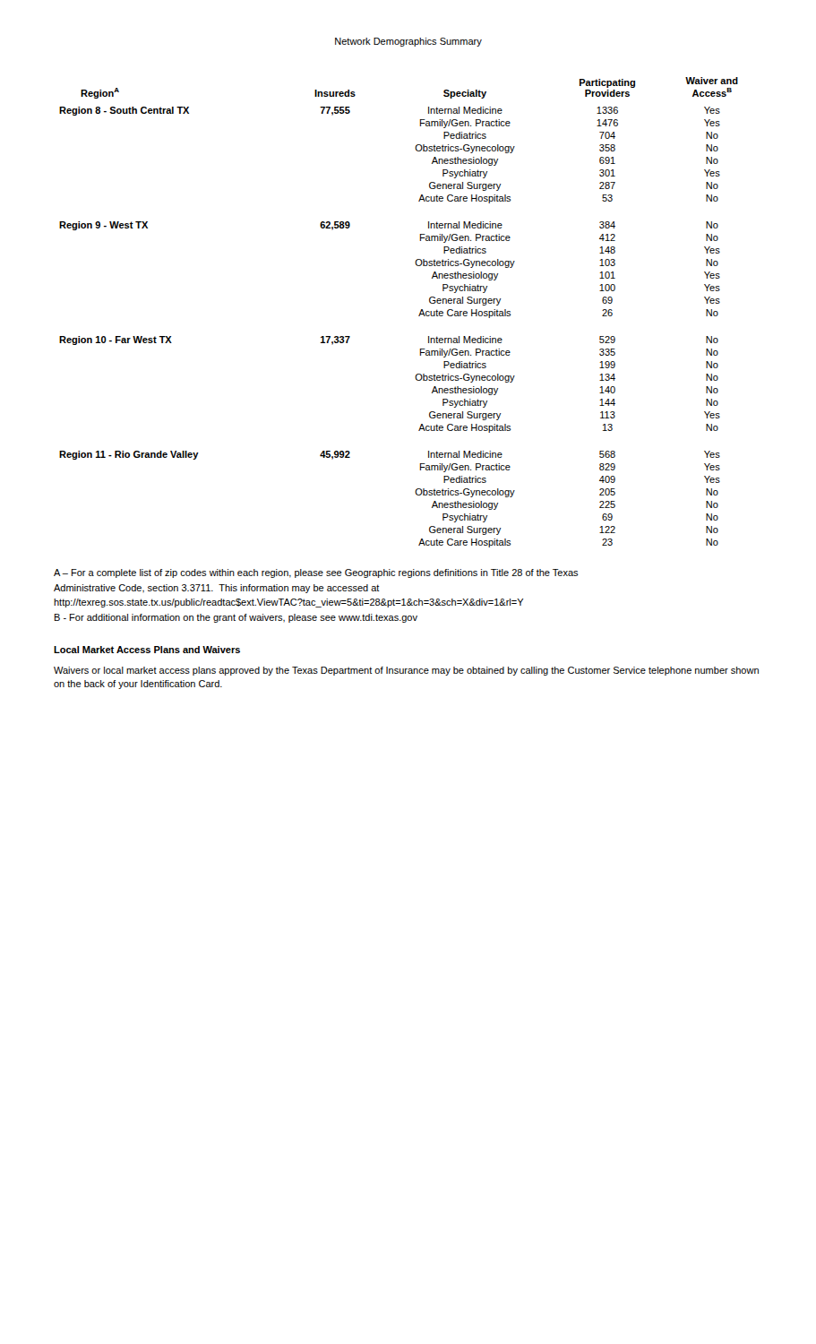Network Demographics Summary
| Region A | Insureds | Specialty | Particpating Providers | Waiver and Access B |
| --- | --- | --- | --- | --- |
| Region 8 - South Central TX | 77,555 | Internal Medicine | 1336 | Yes |
| | | Family/Gen. Practice | 1476 | Yes |
| | | Pediatrics | 704 | No |
| | | Obstetrics-Gynecology | 358 | No |
| | | Anesthesiology | 691 | No |
| | | Psychiatry | 301 | Yes |
| | | General Surgery | 287 | No |
| | | Acute Care Hospitals | 53 | No |
| Region 9 - West TX | 62,589 | Internal Medicine | 384 | No |
| | | Family/Gen. Practice | 412 | No |
| | | Pediatrics | 148 | Yes |
| | | Obstetrics-Gynecology | 103 | No |
| | | Anesthesiology | 101 | Yes |
| | | Psychiatry | 100 | Yes |
| | | General Surgery | 69 | Yes |
| | | Acute Care Hospitals | 26 | No |
| Region 10 - Far West TX | 17,337 | Internal Medicine | 529 | No |
| | | Family/Gen. Practice | 335 | No |
| | | Pediatrics | 199 | No |
| | | Obstetrics-Gynecology | 134 | No |
| | | Anesthesiology | 140 | No |
| | | Psychiatry | 144 | No |
| | | General Surgery | 113 | Yes |
| | | Acute Care Hospitals | 13 | No |
| Region 11 - Rio Grande Valley | 45,992 | Internal Medicine | 568 | Yes |
| | | Family/Gen. Practice | 829 | Yes |
| | | Pediatrics | 409 | Yes |
| | | Obstetrics-Gynecology | 205 | No |
| | | Anesthesiology | 225 | No |
| | | Psychiatry | 69 | No |
| | | General Surgery | 122 | No |
| | | Acute Care Hospitals | 23 | No |
A – For a complete list of zip codes within each region, please see Geographic regions definitions in Title 28 of the Texas
Administrative Code, section 3.3711. This information may be accessed at
http://texreg.sos.state.tx.us/public/readtac$ext.ViewTAC?tac_view=5&ti=28&pt=1&ch=3&sch=X&div=1&rl=Y
B - For additional information on the grant of waivers, please see www.tdi.texas.gov
Local Market Access Plans and Waivers
Waivers or local market access plans approved by the Texas Department of Insurance may be obtained by calling the Customer Service telephone number shown on the back of your Identification Card.